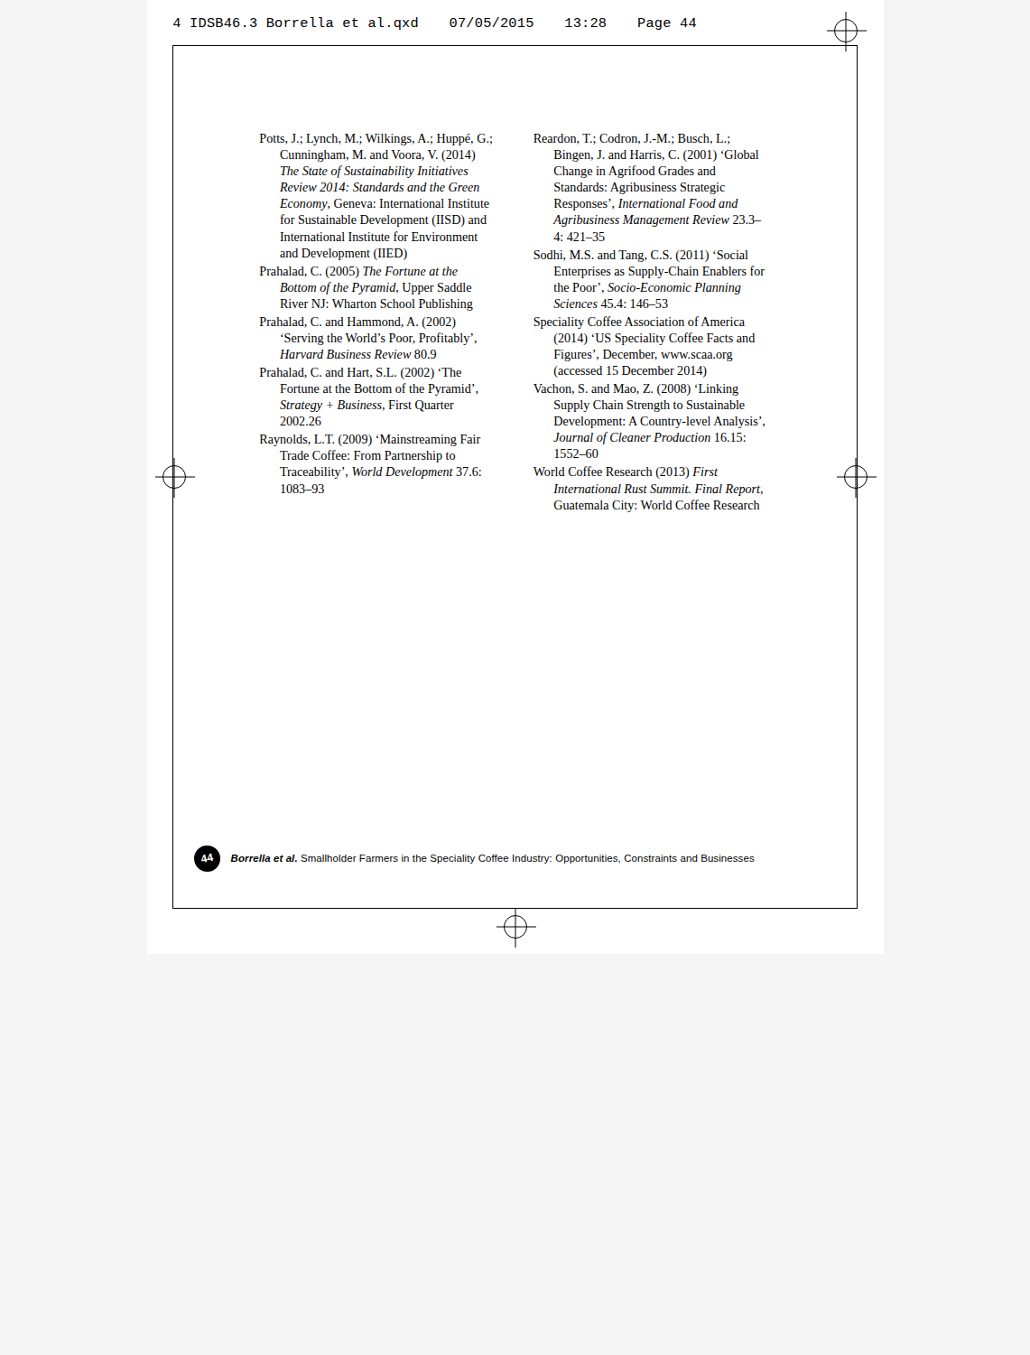4 IDSB46.3 Borrella et al.qxd 07/05/2015 13:28 Page 44
Potts, J.; Lynch, M.; Wilkings, A.; Huppé, G.; Cunningham, M. and Voora, V. (2014) The State of Sustainability Initiatives Review 2014: Standards and the Green Economy, Geneva: International Institute for Sustainable Development (IISD) and International Institute for Environment and Development (IIED)
Prahalad, C. (2005) The Fortune at the Bottom of the Pyramid, Upper Saddle River NJ: Wharton School Publishing
Prahalad, C. and Hammond, A. (2002) ‘Serving the World’s Poor, Profitably’, Harvard Business Review 80.9
Prahalad, C. and Hart, S.L. (2002) ‘The Fortune at the Bottom of the Pyramid’, Strategy + Business, First Quarter 2002.26
Raynolds, L.T. (2009) ‘Mainstreaming Fair Trade Coffee: From Partnership to Traceability’, World Development 37.6: 1083–93
Reardon, T.; Codron, J.-M.; Busch, L.; Bingen, J. and Harris, C. (2001) ‘Global Change in Agrifood Grades and Standards: Agribusiness Strategic Responses’, International Food and Agribusiness Management Review 23.3–4: 421–35
Sodhi, M.S. and Tang, C.S. (2011) ‘Social Enterprises as Supply-Chain Enablers for the Poor’, Socio-Economic Planning Sciences 45.4: 146–53
Speciality Coffee Association of America (2014) ‘US Speciality Coffee Facts and Figures’, December, www.scaa.org (accessed 15 December 2014)
Vachon, S. and Mao, Z. (2008) ‘Linking Supply Chain Strength to Sustainable Development: A Country-level Analysis’, Journal of Cleaner Production 16.15: 1552–60
World Coffee Research (2013) First International Rust Summit. Final Report, Guatemala City: World Coffee Research
44
Borrella et al. Smallholder Farmers in the Speciality Coffee Industry: Opportunities, Constraints and Businesses